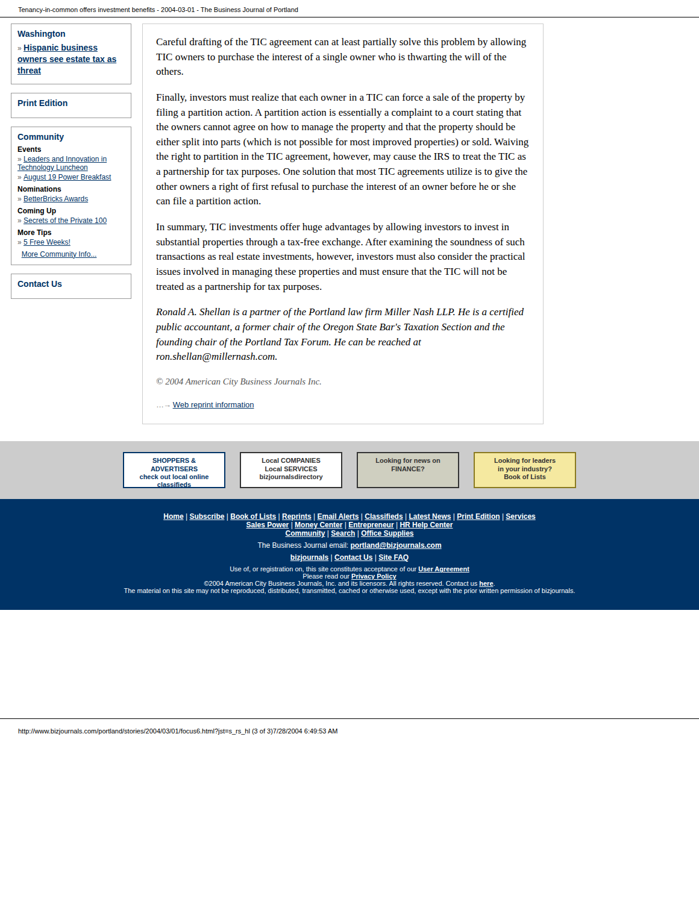Tenancy-in-common offers investment benefits - 2004-03-01 - The Business Journal of Portland
| Washington Hispanic business owners see estate tax as threat Print Edition Community Events Leaders and Innovation in Technology Luncheon August 19 Power Breakfast Nominations BetterBricks Awards Coming Up Secrets of the Private 100 More Tips 5 Free Weeks! More Community Info... Contact Us | Careful drafting of the TIC agreement can at least partially solve this problem by allowing TIC owners to purchase the interest of a single owner who is thwarting the will of the others. Finally, investors must realize that each owner in a TIC can force a sale of the property by filing a partition action. A partition action is essentially a complaint to a court stating that the owners cannot agree on how to manage the property and that the property should be either split into parts (which is not possible for most improved properties) or sold. Waiving the right to partition in the TIC agreement, however, may cause the IRS to treat the TIC as a partnership for tax purposes. One solution that most TIC agreements utilize is to give the other owners a right of first refusal to purchase the interest of an owner before he or she can file a partition action. In summary, TIC investments offer huge advantages by allowing investors to invest in substantial properties through a tax-free exchange. After examining the soundness of such transactions as real estate investments, however, investors must also consider the practical issues involved in managing these properties and must ensure that the TIC will not be treated as a partnership for tax purposes. Ronald A. Shellan is a partner of the Portland law firm Miller Nash LLP. He is a certified public accountant, a former chair of the Oregon State Bar's Taxation Section and the founding chair of the Portland Tax Forum. He can be reached at ron.shellan@millernash.com. © 2004 American City Business Journals Inc. …→ Web reprint information |
| SHOPPERS & ADVERTISERS check out local online classifieds | Local COMPANIES Local SERVICES bizjournalsdirectory | Looking for news on FINANCE? | Looking for leaders in your industry? Book of Lists |
Home | Subscribe | Book of Lists | Reprints | Email Alerts | Classifieds | Latest News | Print Edition | Services
Sales Power | Money Center | Entrepreneur | HR Help Center
Community | Search | Office Supplies
The Business Journal email: portland@bizjournals.com
bizjournals | Contact Us | Site FAQ
Use of, or registration on, this site constitutes acceptance of our User Agreement
Please read our Privacy Policy
©2004 American City Business Journals, Inc. and its licensors. All rights reserved. Contact us here.
The material on this site may not be reproduced, distributed, transmitted, cached or otherwise used, except with the prior written permission of bizjournals.
http://www.bizjournals.com/portland/stories/2004/03/01/focus6.html?jst=s_rs_hl (3 of 3)7/28/2004 6:49:53 AM